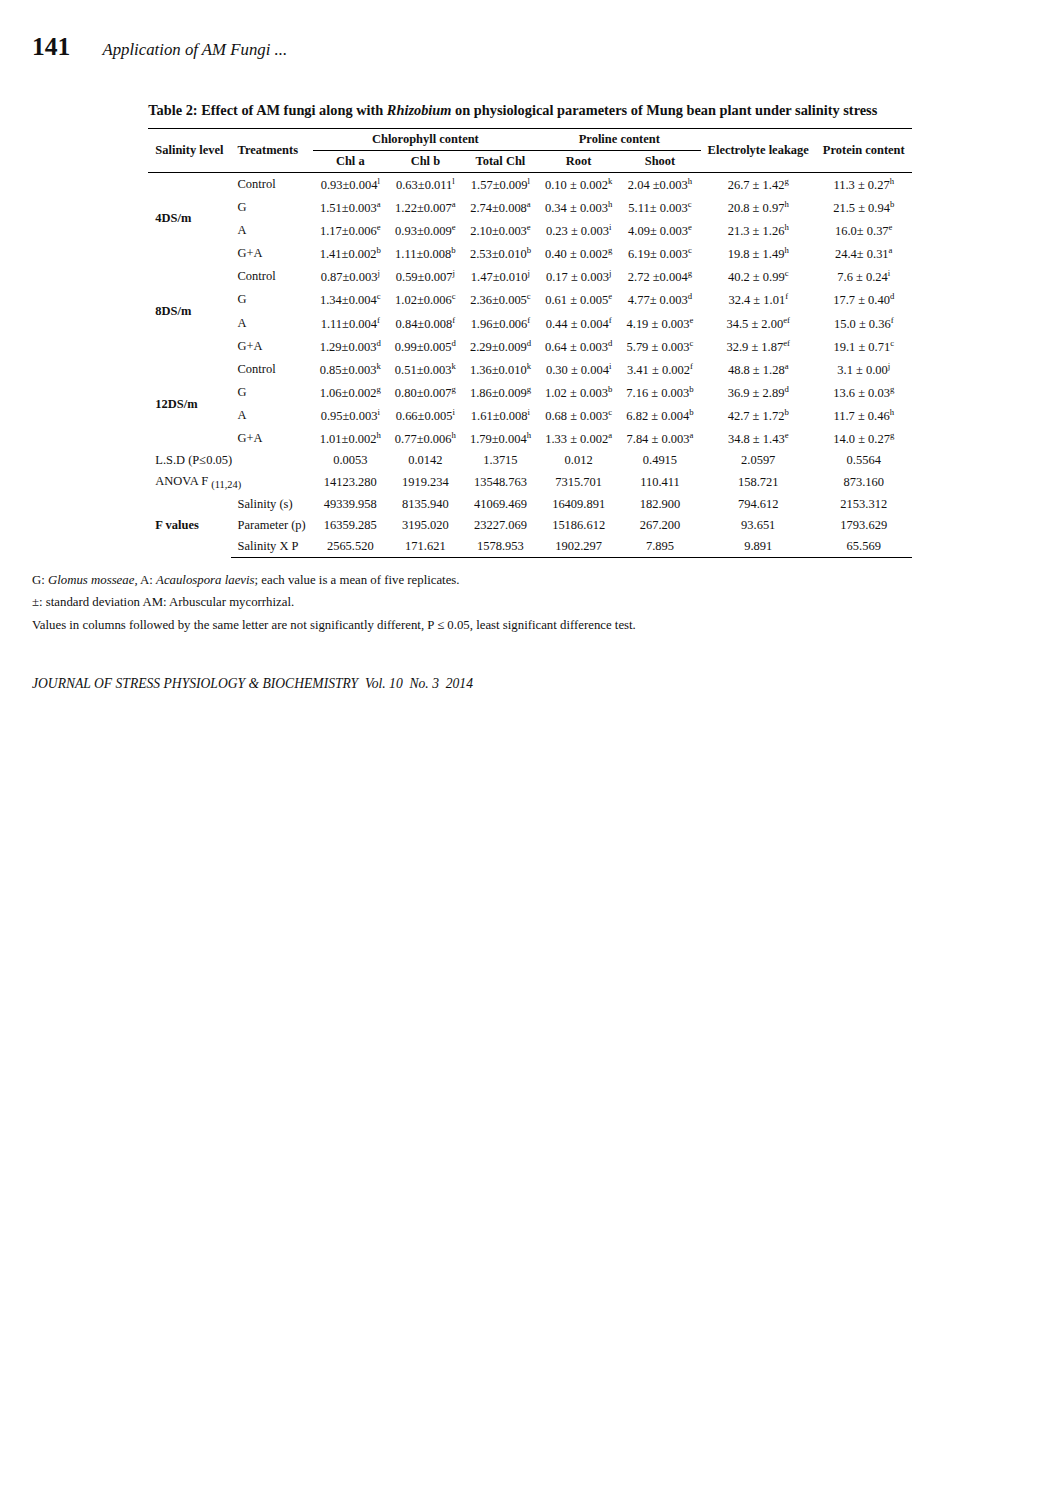141 Application of AM Fungi ...
Table 2: Effect of AM fungi along with Rhizobium on physiological parameters of Mung bean plant under salinity stress
| Salinity level | Treatments | Chlorophyll content | Proline content | Electrolyte leakage | Protein content |
| --- | --- | --- | --- | --- | --- |
| Chl a | Chl b | Total Chl | Root | Shoot |
| 4DS/m | Control | 0.93±0.004 l | 0.63±0.011 l | 1.57±0.009 l | 0.10 ± 0.002 k | 2.04 ±0.003 h | 26.7 ± 1.42 g | 11.3 ± 0.27 h |
| G | 1.51±0.003 a | 1.22±0.007 a | 2.74±0.008 a | 0.34 ± 0.003 h | 5.11± 0.003 c | 20.8 ± 0.97 h | 21.5 ± 0.94 b |
| A | 1.17±0.006 e | 0.93±0.009 e | 2.10±0.003 e | 0.23 ± 0.003 i | 4.09± 0.003 e | 21.3 ± 1.26 h | 16.0± 0.37 e |
| G+A | 1.41±0.002 b | 1.11±0.008 b | 2.53±0.010 b | 0.40 ± 0.002 g | 6.19± 0.003 c | 19.8 ± 1.49 h | 24.4± 0.31 a |
| 8DS/m | Control | 0.87±0.003 j | 0.59±0.007 j | 1.47±0.010 j | 0.17 ± 0.003 j | 2.72 ±0.004 g | 40.2 ± 0.99 c | 7.6 ± 0.24 i |
| G | 1.34±0.004 c | 1.02±0.006 c | 2.36±0.005 c | 0.61 ± 0.005 e | 4.77± 0.003 d | 32.4 ± 1.01 f | 17.7 ± 0.40 d |
| A | 1.11±0.004 f | 0.84±0.008 f | 1.96±0.006 f | 0.44 ± 0.004 f | 4.19 ± 0.003 e | 34.5 ± 2.00 ef | 15.0 ± 0.36 f |
| G+A | 1.29±0.003 d | 0.99±0.005 d | 2.29±0.009 d | 0.64 ± 0.003 d | 5.79 ± 0.003 c | 32.9 ± 1.87 ef | 19.1 ± 0.71 c |
| 12DS/m | Control | 0.85±0.003 k | 0.51±0.003 k | 1.36±0.010 k | 0.30 ± 0.004 i | 3.41 ± 0.002 f | 48.8 ± 1.28 a | 3.1 ± 0.00 j |
| G | 1.06±0.002 g | 0.80±0.007 g | 1.86±0.009 g | 1.02 ± 0.003 b | 7.16 ± 0.003 b | 36.9 ± 2.89 d | 13.6 ± 0.03 g |
| A | 0.95±0.003 i | 0.66±0.005 i | 1.61±0.008 i | 0.68 ± 0.003 c | 6.82 ± 0.004 b | 42.7 ± 1.72 b | 11.7 ± 0.46 h |
| G+A | 1.01±0.002 h | 0.77±0.006 h | 1.79±0.004 h | 1.33 ± 0.002 a | 7.84 ± 0.003 a | 34.8 ± 1.43 e | 14.0 ± 0.27 g |
| L.S.D (P≤0.05) | 0.0053 | 0.0142 | 1.3715 | 0.012 | 0.4915 | 2.0597 | 0.5564 |
| ANOVA F (11,24) | 14123.280 | 1919.234 | 13548.763 | 7315.701 | 110.411 | 158.721 | 873.160 |
| F values | Salinity (s) | 49339.958 | 8135.940 | 41069.469 | 16409.891 | 182.900 | 794.612 | 2153.312 |
| Parameter (p) | 16359.285 | 3195.020 | 23227.069 | 15186.612 | 267.200 | 93.651 | 1793.629 |
| Salinity X P | 2565.520 | 171.621 | 1578.953 | 1902.297 | 7.895 | 9.891 | 65.569 |
G: Glomus mosseae, A: Acaulospora laevis; each value is a mean of five replicates.
±: standard deviation AM: Arbuscular mycorrhizal.
Values in columns followed by the same letter are not significantly different, P ≤ 0.05, least significant difference test.
JOURNAL OF STRESS PHYSIOLOGY & BIOCHEMISTRY Vol. 10 No. 3 2014